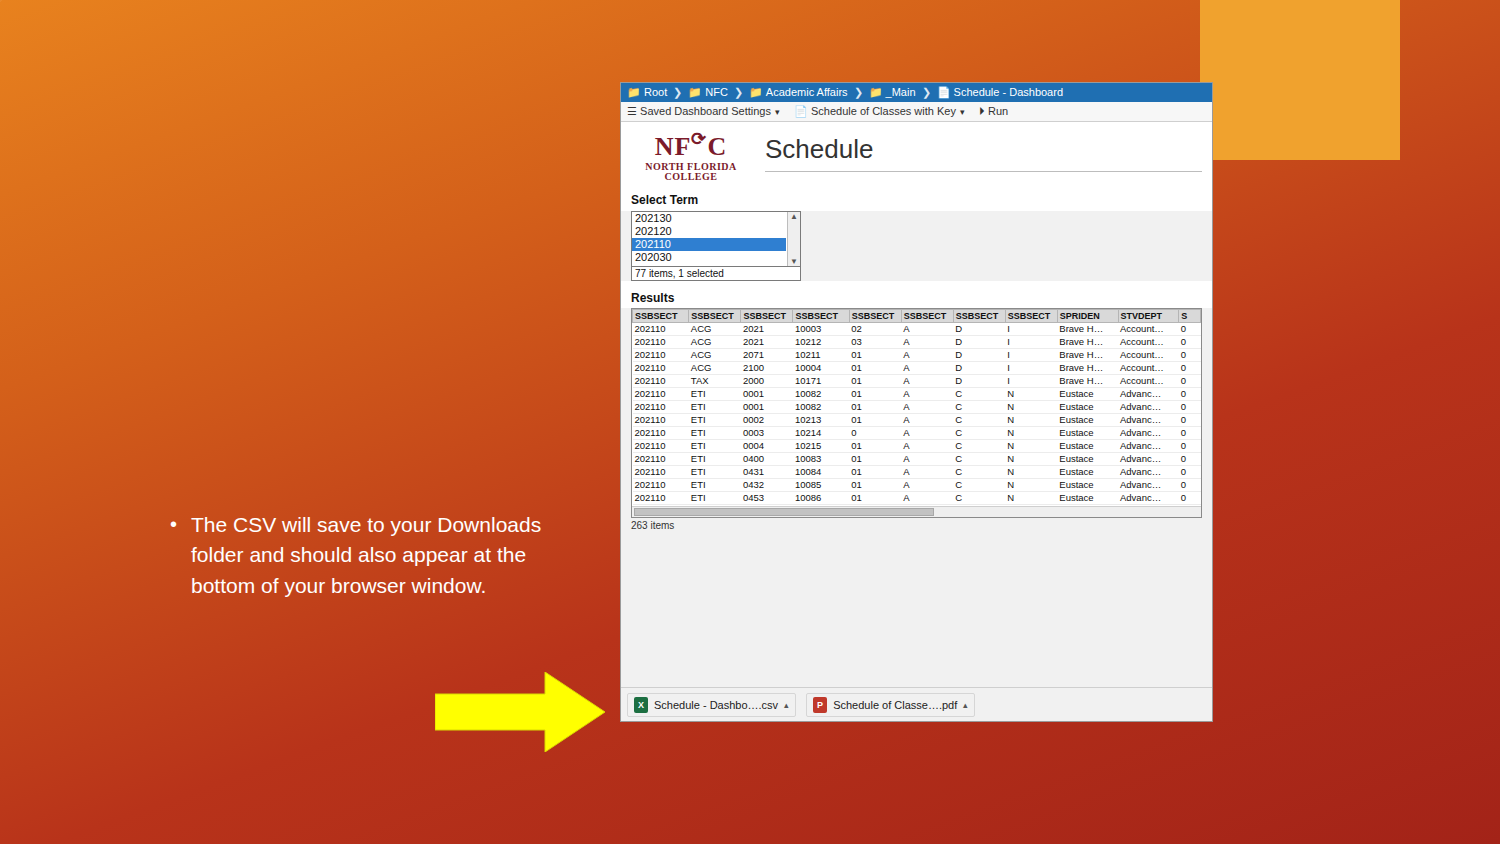Root❯ NFC❯ Academic Affairs❯ _Main❯ Schedule - Dashboard
☰ Saved Dashboard Settings ▾ 📄 Schedule of Classes with Key ▾ ⏵ Run
NF⟳C
NORTH FLORIDA
COLLEGE
Schedule
Select Term
202130
202120
202110
202030
202020
▲ ▼
77 items, 1 selected
Results
| SSBSECT | SSBSECT | SSBSECT | SSBSECT | SSBSECT | SSBSECT | SSBSECT | SSBSECT | SPRIDEN | STVDEPT | S |
| --- | --- | --- | --- | --- | --- | --- | --- | --- | --- | --- |
| 202110 | ACG | 2021 | 10003 | 02 | A | D | I | Brave H… | Account… | 0 |
| 202110 | ACG | 2021 | 10212 | 03 | A | D | I | Brave H… | Account… | 0 |
| 202110 | ACG | 2071 | 10211 | 01 | A | D | I | Brave H… | Account… | 0 |
| 202110 | ACG | 2100 | 10004 | 01 | A | D | I | Brave H… | Account… | 0 |
| 202110 | TAX | 2000 | 10171 | 01 | A | D | I | Brave H… | Account… | 0 |
| 202110 | ETI | 0001 | 10082 | 01 | A | C | N | Eustace | Advanc… | 0 |
| 202110 | ETI | 0001 | 10082 | 01 | A | C | N | Eustace | Advanc… | 0 |
| 202110 | ETI | 0002 | 10213 | 01 | A | C | N | Eustace | Advanc… | 0 |
| 202110 | ETI | 0003 | 10214 | 0 | A | C | N | Eustace | Advanc… | 0 |
| 202110 | ETI | 0004 | 10215 | 01 | A | C | N | Eustace | Advanc… | 0 |
| 202110 | ETI | 0400 | 10083 | 01 | A | C | N | Eustace | Advanc… | 0 |
| 202110 | ETI | 0431 | 10084 | 01 | A | C | N | Eustace | Advanc… | 0 |
| 202110 | ETI | 0432 | 10085 | 01 | A | C | N | Eustace | Advanc… | 0 |
| 202110 | ETI | 0453 | 10086 | 01 | A | C | N | Eustace | Advanc… | 0 |
| 202110 | ART | 1300C | 10011 | 01 | A | C | N | Thomps… | Art | 0 |
| 202110 | ART | 1300C | 10012 | 02 | A | C | N | Thomps… | Art | 0 |
263 items
XSchedule - Dashbo….csv▴
PSchedule of Classe….pdf▴
• The CSV will save to your Downloads folder and should also appear at the bottom of your browser window.